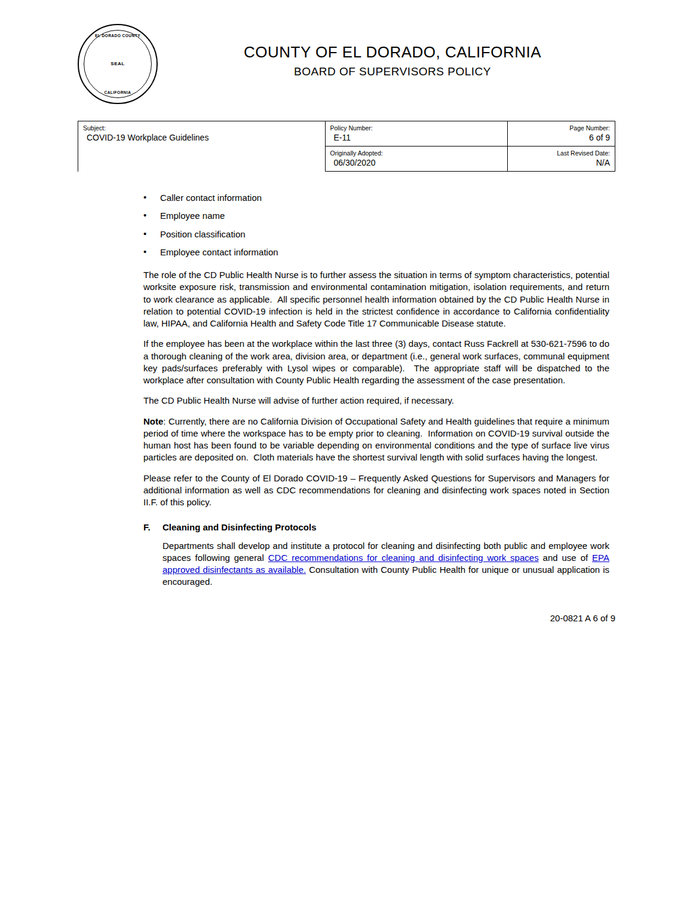EL DORADO COUNTY
SEAL
CALIFORNIA
COUNTY OF EL DORADO, CALIFORNIA
BOARD OF SUPERVISORS POLICY
| Subject: COVID-19 Workplace Guidelines | Policy Number: E-11 | Page Number: 6 of 9 |
| Originally Adopted: 06/30/2020 | Last Revised Date: N/A |
Caller contact information
Employee name
Position classification
Employee contact information
The role of the CD Public Health Nurse is to further assess the situation in terms of symptom characteristics, potential worksite exposure risk, transmission and environmental contamination mitigation, isolation requirements, and return to work clearance as applicable. All specific personnel health information obtained by the CD Public Health Nurse in relation to potential COVID-19 infection is held in the strictest confidence in accordance to California confidentiality law, HIPAA, and California Health and Safety Code Title 17 Communicable Disease statute.
If the employee has been at the workplace within the last three (3) days, contact Russ Fackrell at 530-621-7596 to do a thorough cleaning of the work area, division area, or department (i.e., general work surfaces, communal equipment key pads/surfaces preferably with Lysol wipes or comparable). The appropriate staff will be dispatched to the workplace after consultation with County Public Health regarding the assessment of the case presentation.
The CD Public Health Nurse will advise of further action required, if necessary.
Note: Currently, there are no California Division of Occupational Safety and Health guidelines that require a minimum period of time where the workspace has to be empty prior to cleaning. Information on COVID-19 survival outside the human host has been found to be variable depending on environmental conditions and the type of surface live virus particles are deposited on. Cloth materials have the shortest survival length with solid surfaces having the longest.
Please refer to the County of El Dorado COVID-19 – Frequently Asked Questions for Supervisors and Managers for additional information as well as CDC recommendations for cleaning and disinfecting work spaces noted in Section II.F. of this policy.
F. Cleaning and Disinfecting Protocols
Departments shall develop and institute a protocol for cleaning and disinfecting both public and employee work spaces following general CDC recommendations for cleaning and disinfecting work spaces and use of EPA approved disinfectants as available. Consultation with County Public Health for unique or unusual application is encouraged.
20-0821 A 6 of 9